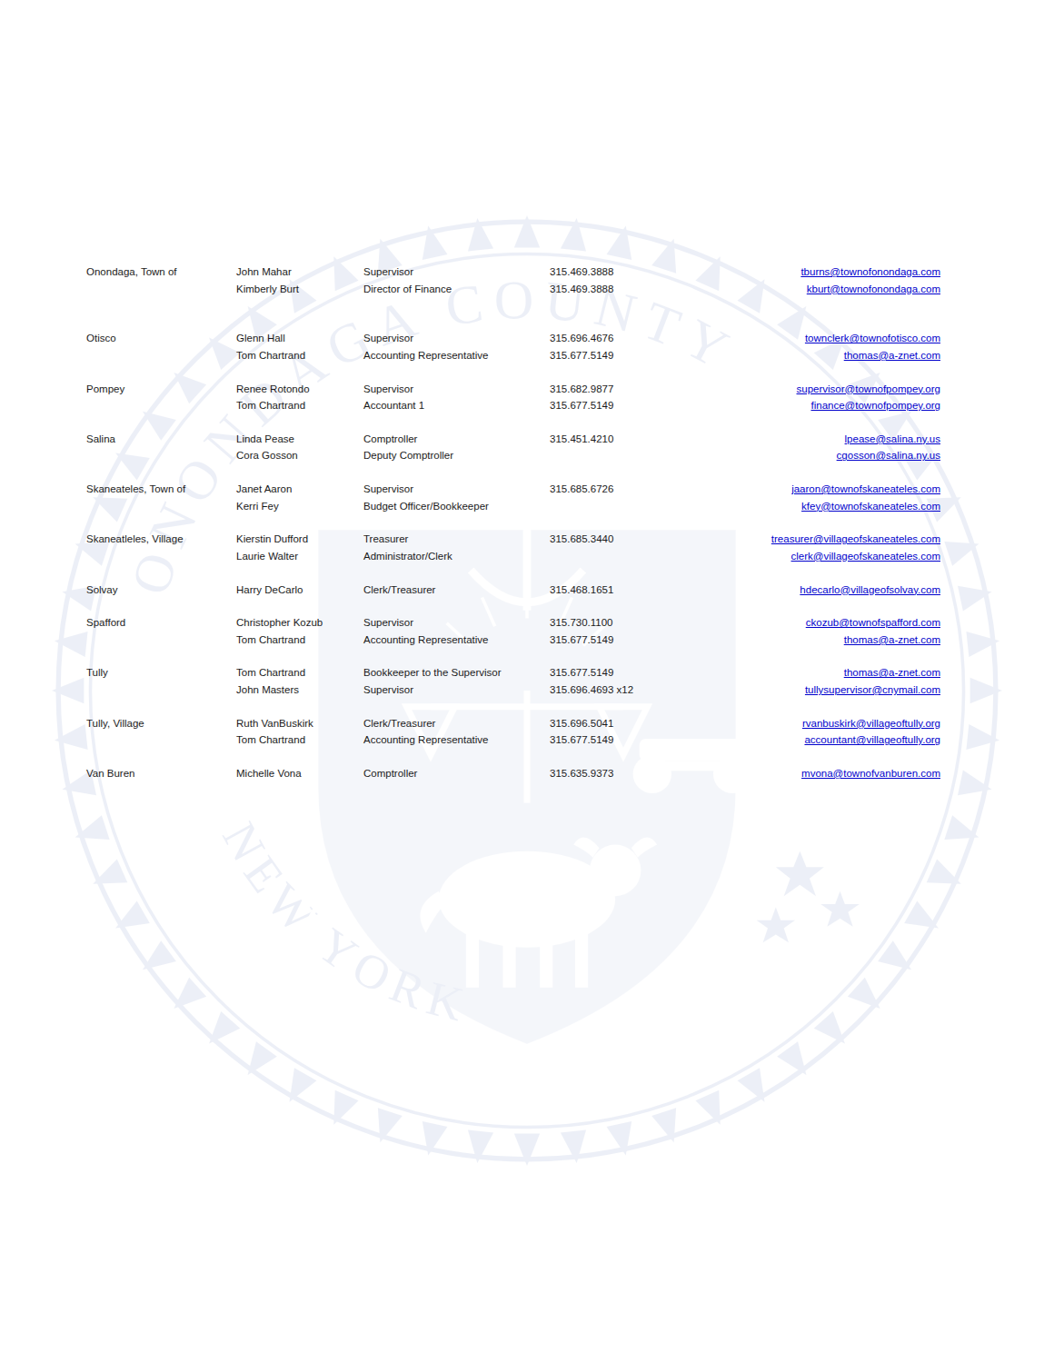ONONDAGA COUNTY NEW YORK
| Onondaga, Town of | John Mahar | Supervisor | 315.469.3888 | tburns@townofonondaga.com |
| | Kimberly Burt | Director of Finance | 315.469.3888 | kburt@townofonondaga.com |
| Otisco | Glenn Hall | Supervisor | 315.696.4676 | townclerk@townofotisco.com |
| | Tom Chartrand | Accounting Representative | 315.677.5149 | thomas@a-znet.com |
| Pompey | Renee Rotondo | Supervisor | 315.682.9877 | supervisor@townofpompey.org |
| | Tom Chartrand | Accountant 1 | 315.677.5149 | finance@townofpompey.org |
| Salina | Linda Pease | Comptroller | 315.451.4210 | lpease@salina.ny.us |
| | Cora Gosson | Deputy Comptroller | | cgosson@salina.ny.us |
| Skaneateles, Town of | Janet Aaron | Supervisor | 315.685.6726 | jaaron@townofskaneateles.com |
| | Kerri Fey | Budget Officer/Bookkeeper | | kfey@townofskaneateles.com |
| Skaneatleles, Village | Kierstin Dufford | Treasurer | 315.685.3440 | treasurer@villageofskaneateles.com |
| | Laurie Walter | Administrator/Clerk | | clerk@villageofskaneateles.com |
| Solvay | Harry DeCarlo | Clerk/Treasurer | 315.468.1651 | hdecarlo@villageofsolvay.com |
| Spafford | Christopher Kozub | Supervisor | 315.730.1100 | ckozub@townofspafford.com |
| | Tom Chartrand | Accounting Representative | 315.677.5149 | thomas@a-znet.com |
| Tully | Tom Chartrand | Bookkeeper to the Supervisor | 315.677.5149 | thomas@a-znet.com |
| | John Masters | Supervisor | 315.696.4693 x12 | tullysupervisor@cnymail.com |
| Tully, Village | Ruth VanBuskirk | Clerk/Treasurer | 315.696.5041 | rvanbuskirk@villageoftully.org |
| | Tom Chartrand | Accounting Representative | 315.677.5149 | accountant@villageoftully.org |
| Van Buren | Michelle Vona | Comptroller | 315.635.9373 | mvona@townofvanburen.com |